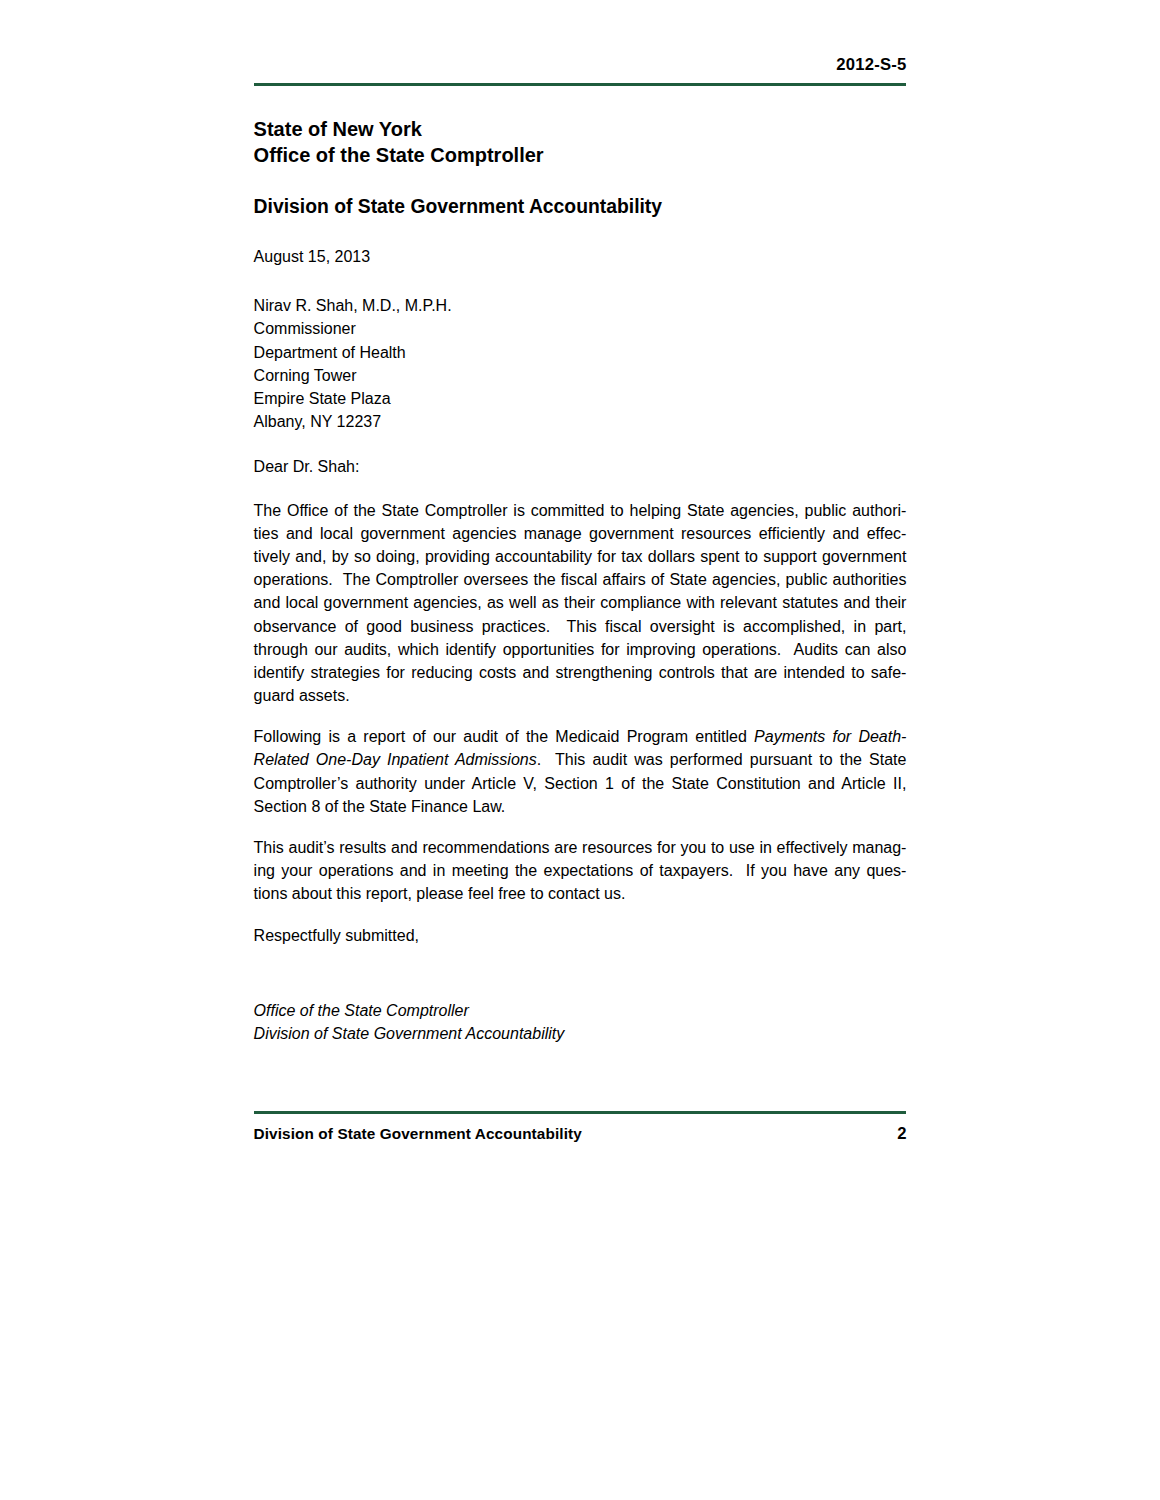2012-S-5
State of New York
Office of the State Comptroller
Division of State Government Accountability
August 15, 2013
Nirav R. Shah, M.D., M.P.H.
Commissioner
Department of Health
Corning Tower
Empire State Plaza
Albany, NY 12237
Dear Dr. Shah:
The Office of the State Comptroller is committed to helping State agencies, public authorities and local government agencies manage government resources efficiently and effectively and, by so doing, providing accountability for tax dollars spent to support government operations. The Comptroller oversees the fiscal affairs of State agencies, public authorities and local government agencies, as well as their compliance with relevant statutes and their observance of good business practices. This fiscal oversight is accomplished, in part, through our audits, which identify opportunities for improving operations. Audits can also identify strategies for reducing costs and strengthening controls that are intended to safeguard assets.
Following is a report of our audit of the Medicaid Program entitled Payments for Death-Related One-Day Inpatient Admissions. This audit was performed pursuant to the State Comptroller’s authority under Article V, Section 1 of the State Constitution and Article II, Section 8 of the State Finance Law.
This audit’s results and recommendations are resources for you to use in effectively managing your operations and in meeting the expectations of taxpayers. If you have any questions about this report, please feel free to contact us.
Respectfully submitted,
Office of the State Comptroller
Division of State Government Accountability
Division of State Government Accountability 2